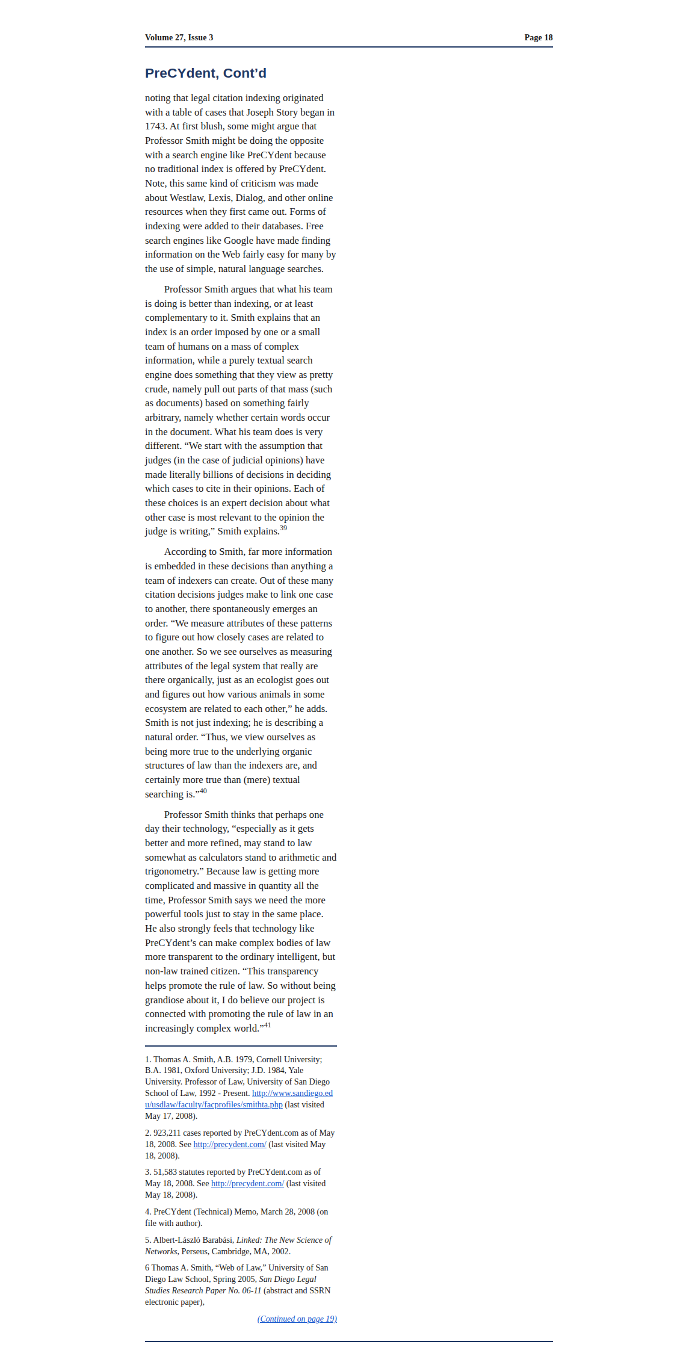Volume 27, Issue 3 Page 18
PreCYdent, Cont’d
noting that legal citation indexing originated with a table of cases that Joseph Story began in 1743. At first blush, some might argue that Professor Smith might be doing the opposite with a search engine like PreCYdent because no traditional index is offered by PreCYdent. Note, this same kind of criticism was made about Westlaw, Lexis, Dialog, and other online resources when they first came out. Forms of indexing were added to their databases. Free search engines like Google have made finding information on the Web fairly easy for many by the use of simple, natural language searches.
Professor Smith argues that what his team is doing is better than indexing, or at least complementary to it. Smith explains that an index is an order imposed by one or a small team of humans on a mass of complex information, while a purely textual search engine does something that they view as pretty crude, namely pull out parts of that mass (such as documents) based on something fairly arbitrary, namely whether certain words occur in the document. What his team does is very different. “We start with the assumption that judges (in the case of judicial opinions) have made literally billions of decisions in deciding which cases to cite in their opinions. Each of these choices is an expert decision about what other case is most relevant to the opinion the judge is writing,” Smith explains.39
According to Smith, far more information is embedded in these decisions than anything a team of indexers can create. Out of these many citation decisions judges make to link one case to another, there spontaneously emerges an order. “We measure attributes of these patterns to figure out how closely cases are related to one another. So we see ourselves as measuring attributes of the legal system that really are there organically, just as an ecologist goes out and figures out how various animals in some ecosystem are related to each other,” he adds. Smith is not just indexing; he is describing a natural order. “Thus, we view ourselves as being more true to the underlying organic structures of law than the indexers are, and certainly more true than (mere) textual searching is.”40
Professor Smith thinks that perhaps one day their technology, “especially as it gets better and more refined, may stand to law somewhat as calculators stand to arithmetic and trigonometry.” Because law is getting more complicated and massive in quantity all the time, Professor Smith says we need the more powerful tools just to stay in the same place. He also strongly feels that technology like PreCYdent’s can make complex bodies of law more transparent to the ordinary intelligent, but non-law trained citizen. “This transparency helps promote the rule of law. So without being grandiose about it, I do believe our project is connected with promoting the rule of law in an increasingly complex world.”41
1. Thomas A. Smith, A.B. 1979, Cornell University; B.A. 1981, Oxford University; J.D. 1984, Yale University. Professor of Law, University of San Diego School of Law, 1992 - Present. http://www.sandiego.edu/usdlaw/faculty/facprofiles/smithta.php (last visited May 17, 2008).
2. 923,211 cases reported by PreCYdent.com as of May 18, 2008. See http://precydent.com/ (last visited May 18, 2008).
3. 51,583 statutes reported by PreCYdent.com as of May 18, 2008. See http://precydent.com/ (last visited May 18, 2008).
4. PreCYdent (Technical) Memo, March 28, 2008 (on file with author).
5. Albert-László Barabási, Linked: The New Science of Networks, Perseus, Cambridge, MA, 2002.
6 Thomas A. Smith, “Web of Law,” University of San Diego Law School, Spring 2005, San Diego Legal Studies Research Paper No. 06-11 (abstract and SSRN electronic paper),
(Continued on page 19)